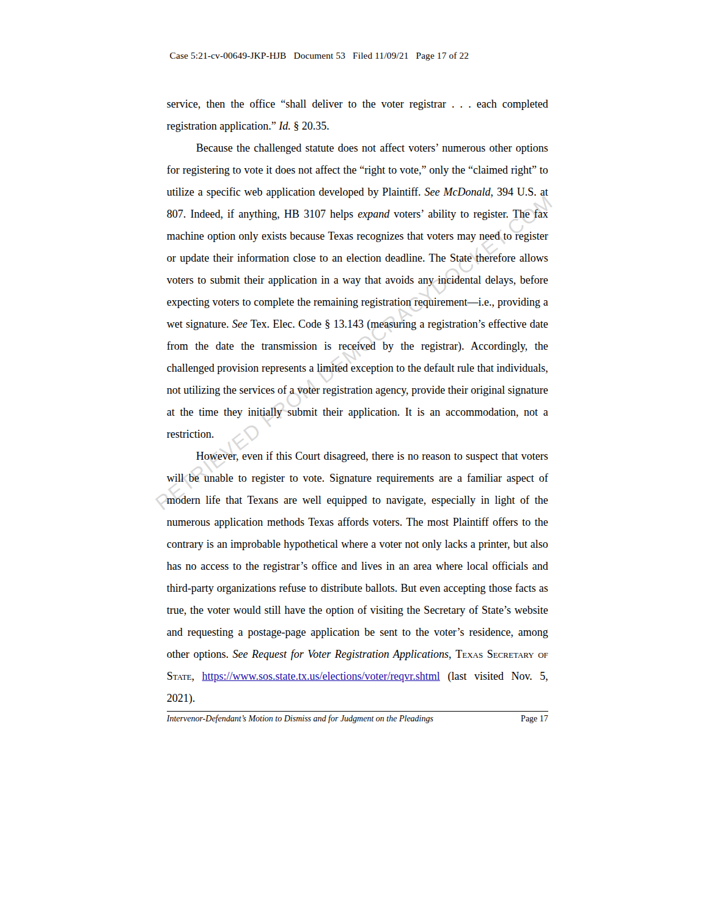Case 5:21-cv-00649-JKP-HJB Document 53 Filed 11/09/21 Page 17 of 22
RETRIEVED FROM DEMOCRACYDOCKET.COM
service, then the office “shall deliver to the voter registrar . . . each completed registration application.” Id. § 20.35.
Because the challenged statute does not affect voters’ numerous other options for registering to vote it does not affect the “right to vote,” only the “claimed right” to utilize a specific web application developed by Plaintiff. See McDonald, 394 U.S. at 807. Indeed, if anything, HB 3107 helps expand voters’ ability to register. The fax machine option only exists because Texas recognizes that voters may need to register or update their information close to an election deadline. The State therefore allows voters to submit their application in a way that avoids any incidental delays, before expecting voters to complete the remaining registration requirement—i.e., providing a wet signature. See Tex. Elec. Code § 13.143 (measuring a registration’s effective date from the date the transmission is received by the registrar). Accordingly, the challenged provision represents a limited exception to the default rule that individuals, not utilizing the services of a voter registration agency, provide their original signature at the time they initially submit their application. It is an accommodation, not a restriction.
However, even if this Court disagreed, there is no reason to suspect that voters will be unable to register to vote. Signature requirements are a familiar aspect of modern life that Texans are well equipped to navigate, especially in light of the numerous application methods Texas affords voters. The most Plaintiff offers to the contrary is an improbable hypothetical where a voter not only lacks a printer, but also has no access to the registrar’s office and lives in an area where local officials and third-party organizations refuse to distribute ballots. But even accepting those facts as true, the voter would still have the option of visiting the Secretary of State’s website and requesting a postage-page application be sent to the voter’s residence, among other options. See Request for Voter Registration Applications, Texas Secretary of State, https://www.sos.state.tx.us/elections/voter/reqvr.shtml (last visited Nov. 5, 2021).
Intervenor-Defendant’s Motion to Dismiss and for Judgment on the Pleadings Page 17